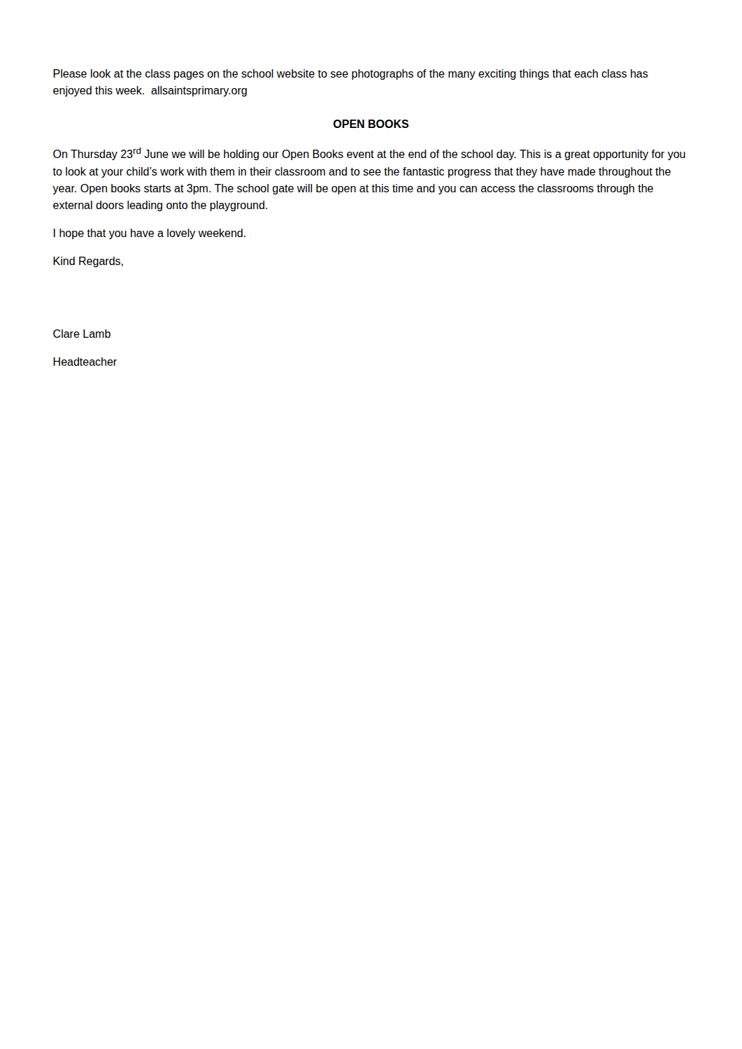Please look at the class pages on the school website to see photographs of the many exciting things that each class has enjoyed this week. allsaintsprimary.org
OPEN BOOKS
On Thursday 23rd June we will be holding our Open Books event at the end of the school day. This is a great opportunity for you to look at your child’s work with them in their classroom and to see the fantastic progress that they have made throughout the year. Open books starts at 3pm. The school gate will be open at this time and you can access the classrooms through the external doors leading onto the playground.
I hope that you have a lovely weekend.
Kind Regards,
Clare Lamb
Headteacher